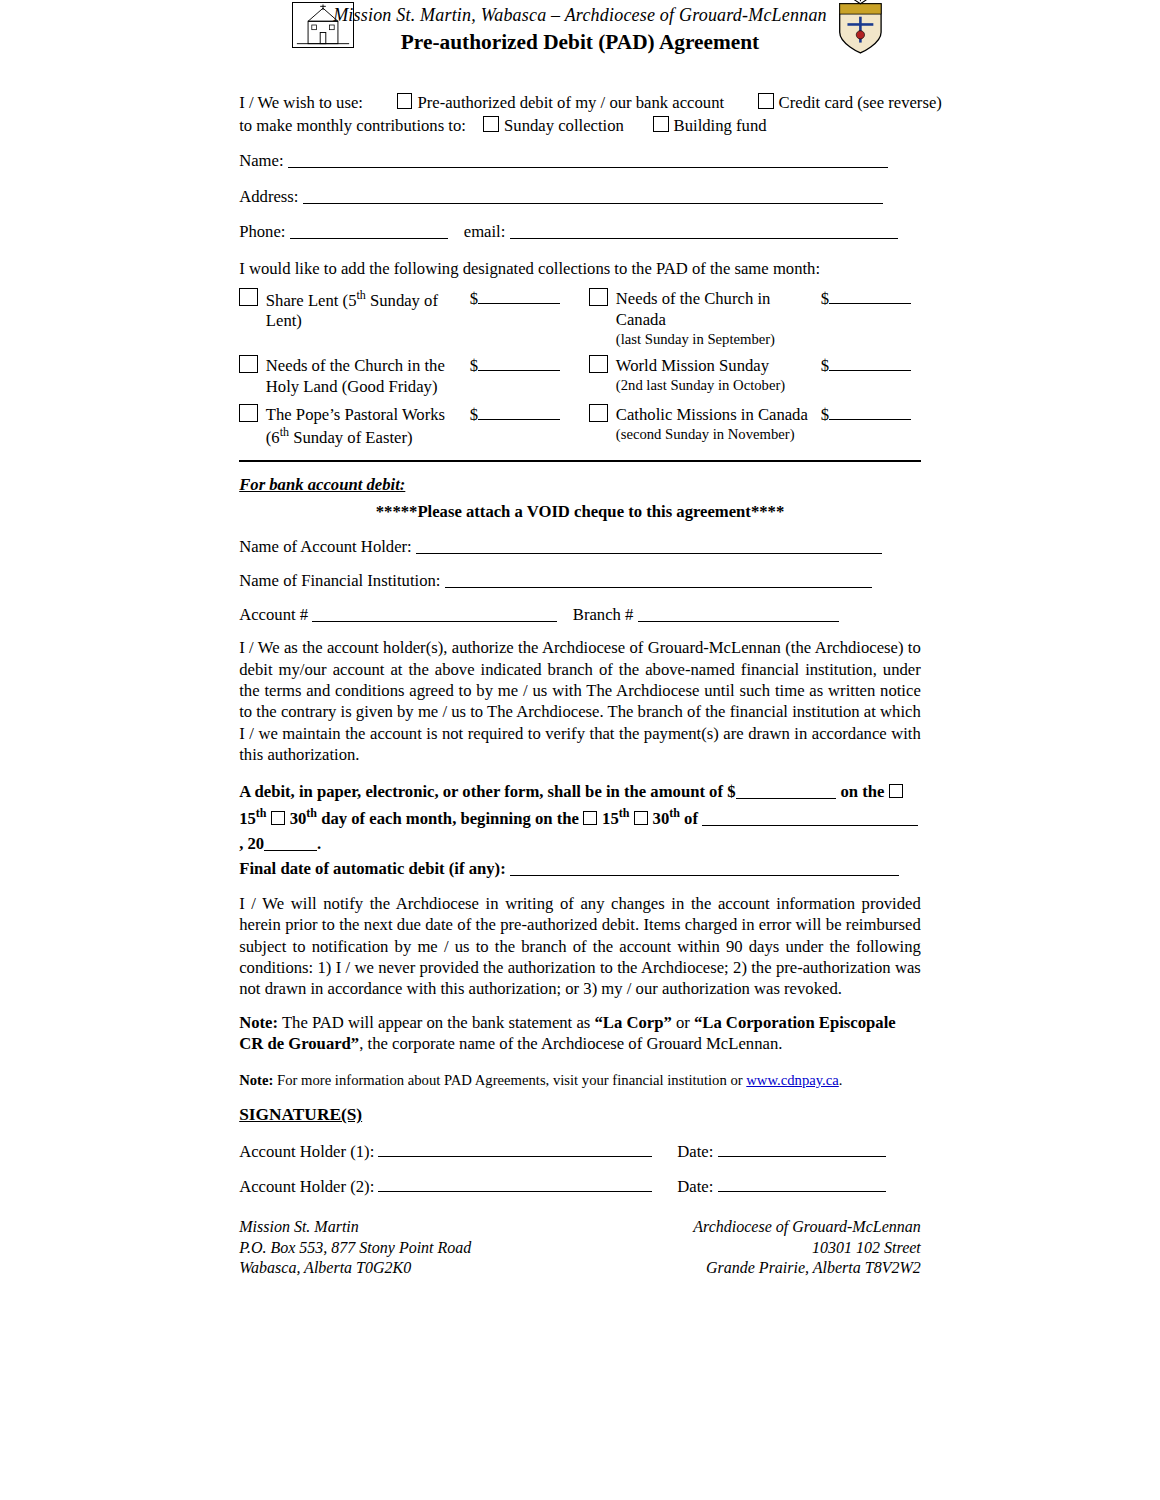Mission St. Martin, Wabasca – Archdiocese of Grouard-McLennan
Pre-authorized Debit (PAD) Agreement
I / We wish to use: Pre-authorized debit of my / our bank account Credit card (see reverse)
to make monthly contributions to: Sunday collection Building fund
Name:
Address:
Phone: email:
I would like to add the following designated collections to the PAD of the same month:
| | Share Lent (5 th Sunday of Lent) | $ | | | Needs of the Church in Canada (last Sunday in September) | $ |
| | Needs of the Church in the Holy Land (Good Friday) | $ | | | World Mission Sunday (2nd last Sunday in October) | $ |
| | The Pope’s Pastoral Works (6 th Sunday of Easter) | $ | | | Catholic Missions in Canada (second Sunday in November) | $ |
For bank account debit:
*****Please attach a VOID cheque to this agreement****
Name of Account Holder:
Name of Financial Institution:
Account # Branch #
I / We as the account holder(s), authorize the Archdiocese of Grouard-McLennan (the Archdiocese) to debit my/our account at the above indicated branch of the above-named financial institution, under the terms and conditions agreed to by me / us with The Archdiocese until such time as written notice to the contrary is given by me / us to The Archdiocese. The branch of the financial institution at which I / we maintain the account is not required to verify that the payment(s) are drawn in accordance with this authorization.
A debit, in paper, electronic, or other form, shall be in the amount of $ on the 15th 30th day of each month, beginning on the 15th 30th of , 20 .
Final date of automatic debit (if any):
I / We will notify the Archdiocese in writing of any changes in the account information provided herein prior to the next due date of the pre-authorized debit. Items charged in error will be reimbursed subject to notification by me / us to the branch of the account within 90 days under the following conditions: 1) I / we never provided the authorization to the Archdiocese; 2) the pre-authorization was not drawn in accordance with this authorization; or 3) my / our authorization was revoked.
Note: The PAD will appear on the bank statement as “La Corp” or “La Corporation Episcopale CR de Grouard”, the corporate name of the Archdiocese of Grouard McLennan.
Note: For more information about PAD Agreements, visit your financial institution or www.cdnpay.ca.
SIGNATURE(S)
Account Holder (1): Date:
Account Holder (2): Date:
Mission St. Martin
P.O. Box 553, 877 Stony Point Road
Wabasca, Alberta T0G2K0
Archdiocese of Grouard-McLennan
10301 102 Street
Grande Prairie, Alberta T8V2W2